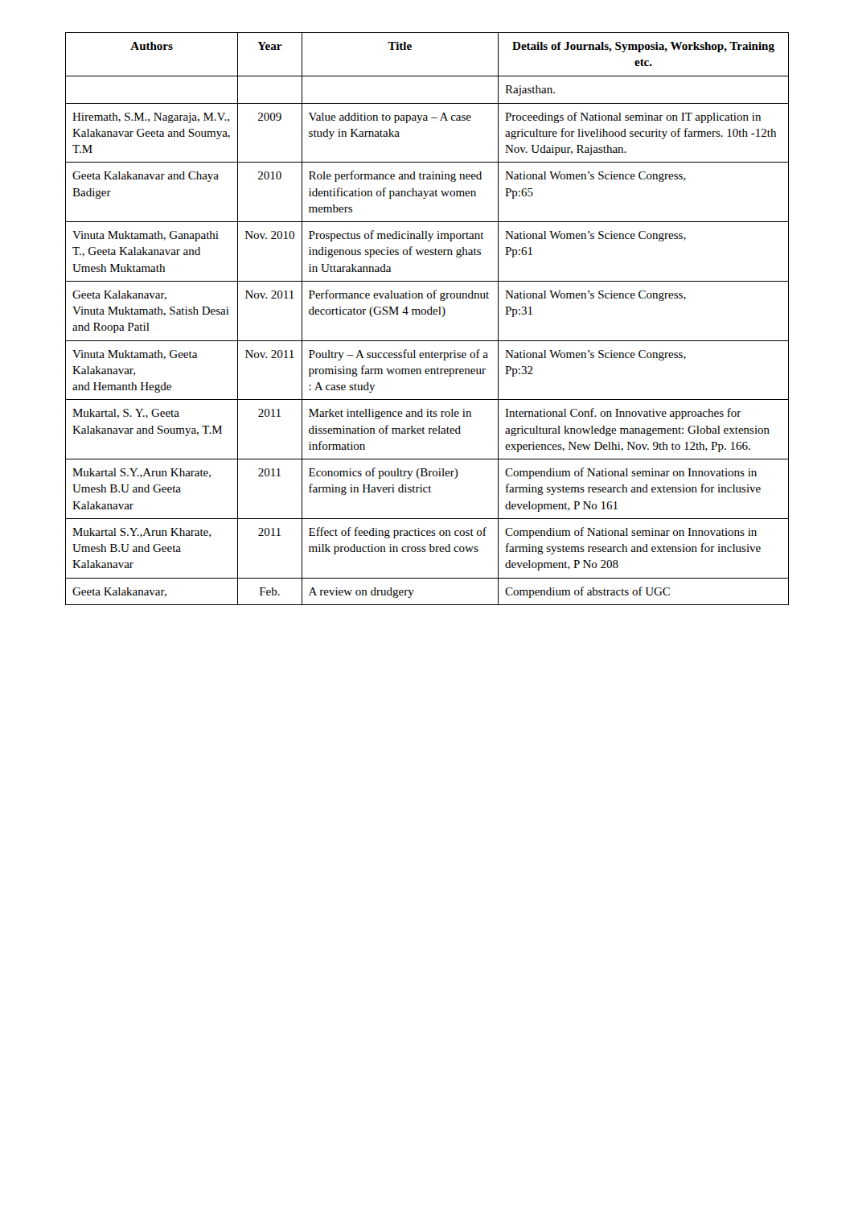| Authors | Year | Title | Details of Journals, Symposia, Workshop, Training etc. |
| --- | --- | --- | --- |
| | | | Rajasthan. |
| Hiremath, S.M., Nagaraja, M.V., Kalakanavar Geeta and Soumya, T.M | 2009 | Value addition to papaya – A case study in Karnataka | Proceedings of National seminar on IT application in agriculture for livelihood security of farmers. 10th -12th Nov. Udaipur, Rajasthan. |
| Geeta Kalakanavar and Chaya Badiger | 2010 | Role performance and training need identification of panchayat women members | National Women’s Science Congress, Pp:65 |
| Vinuta Muktamath, Ganapathi T., Geeta Kalakanavar and Umesh Muktamath | Nov. 2010 | Prospectus of medicinally important indigenous species of western ghats in Uttarakannada | National Women’s Science Congress, Pp:61 |
| Geeta Kalakanavar, Vinuta Muktamath, Satish Desai and Roopa Patil | Nov. 2011 | Performance evaluation of groundnut decorticator (GSM 4 model) | National Women’s Science Congress, Pp:31 |
| Vinuta Muktamath, Geeta Kalakanavar, and Hemanth Hegde | Nov. 2011 | Poultry – A successful enterprise of a promising farm women entrepreneur : A case study | National Women’s Science Congress, Pp:32 |
| Mukartal, S. Y., Geeta Kalakanavar and Soumya, T.M | 2011 | Market intelligence and its role in dissemination of market related information | International Conf. on Innovative approaches for agricultural knowledge management: Global extension experiences, New Delhi, Nov. 9th to 12th, Pp. 166. |
| Mukartal S.Y.,Arun Kharate, Umesh B.U and Geeta Kalakanavar | 2011 | Economics of poultry (Broiler) farming in Haveri district | Compendium of National seminar on Innovations in farming systems research and extension for inclusive development, P No 161 |
| Mukartal S.Y.,Arun Kharate, Umesh B.U and Geeta Kalakanavar | 2011 | Effect of feeding practices on cost of milk production in cross bred cows | Compendium of National seminar on Innovations in farming systems research and extension for inclusive development, P No 208 |
| Geeta Kalakanavar, | Feb. | A review on drudgery | Compendium of abstracts of UGC |